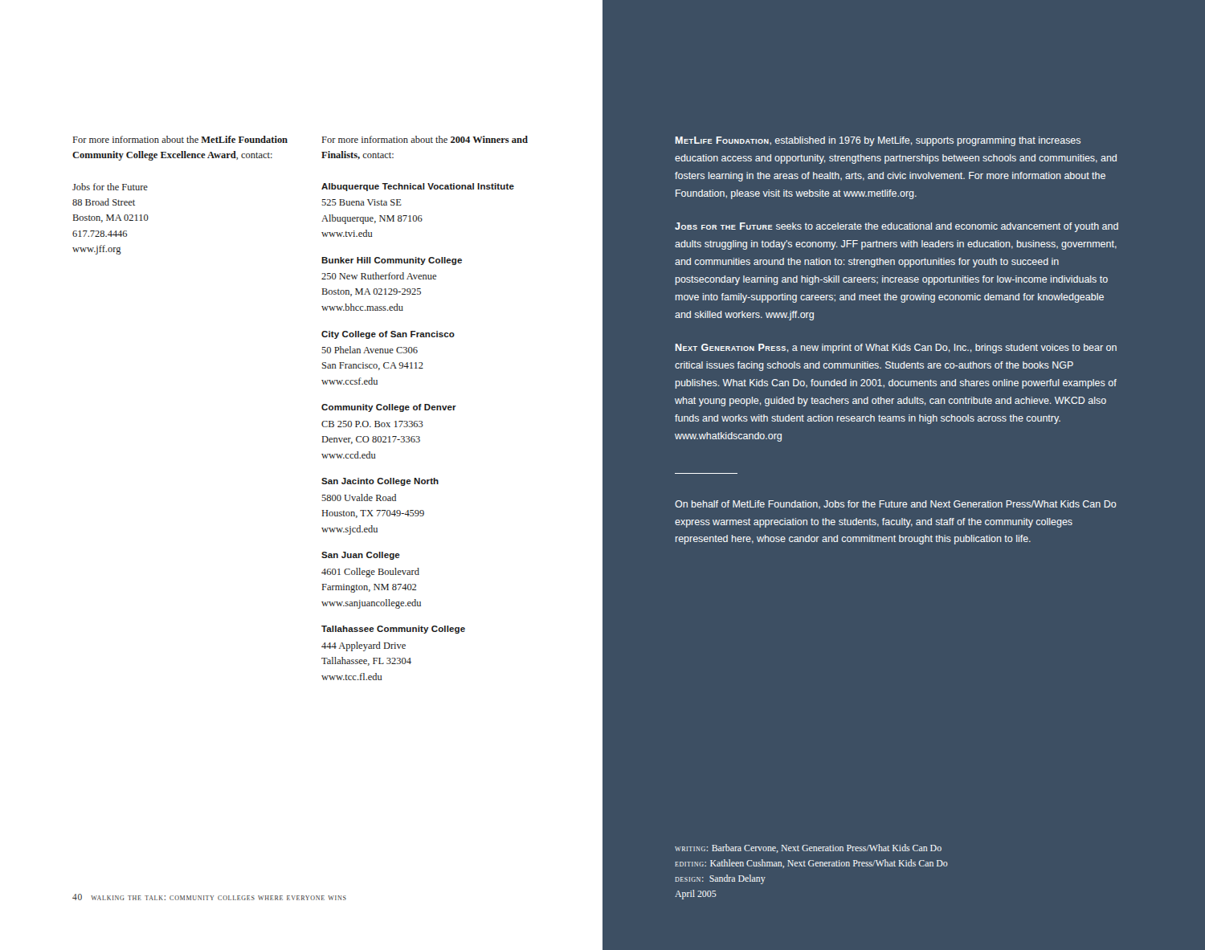For more information about the MetLife Foundation Community College Excellence Award, contact:
Jobs for the Future
88 Broad Street
Boston, MA 02110
617.728.4446
www.jff.org
For more information about the 2004 Winners and Finalists, contact:
Albuquerque Technical Vocational Institute 525 Buena Vista SE
Albuquerque, NM 87106
www.tvi.edu
Bunker Hill Community College 250 New Rutherford Avenue
Boston, MA 02129-2925
www.bhcc.mass.edu
City College of San Francisco 50 Phelan Avenue C306
San Francisco, CA 94112
www.ccsf.edu
Community College of Denver CB 250 P.O. Box 173363
Denver, CO 80217-3363
www.ccd.edu
San Jacinto College North 5800 Uvalde Road
Houston, TX 77049-4599
www.sjcd.edu
San Juan College 4601 College Boulevard
Farmington, NM 87402
www.sanjuancollege.edu
Tallahassee Community College 444 Appleyard Drive
Tallahassee, FL 32304
www.tcc.fl.edu
40walking the talk: community colleges where everyone wins
MetLife Foundation, established in 1976 by MetLife, supports programming that increases education access and opportunity, strengthens partnerships between schools and communities, and fosters learning in the areas of health, arts, and civic involvement. For more information about the Foundation, please visit its website at www.metlife.org.
Jobs for the Future seeks to accelerate the educational and economic advancement of youth and adults struggling in today's economy. JFF partners with leaders in education, business, government, and communities around the nation to: strengthen opportunities for youth to succeed in postsecondary learning and high-skill careers; increase opportunities for low-income individuals to move into family-supporting careers; and meet the growing economic demand for knowledgeable and skilled workers. www.jff.org
Next Generation Press, a new imprint of What Kids Can Do, Inc., brings student voices to bear on critical issues facing schools and communities. Students are co-authors of the books NGP publishes. What Kids Can Do, founded in 2001, documents and shares online powerful examples of what young people, guided by teachers and other adults, can contribute and achieve. WKCD also funds and works with student action research teams in high schools across the country. www.whatkidscando.org
On behalf of MetLife Foundation, Jobs for the Future and Next Generation Press/What Kids Can Do express warmest appreciation to the students, faculty, and staff of the community colleges represented here, whose candor and commitment brought this publication to life.
writing: Barbara Cervone, Next Generation Press/What Kids Can Do
editing: Kathleen Cushman, Next Generation Press/What Kids Can Do
design: Sandra Delany
April 2005